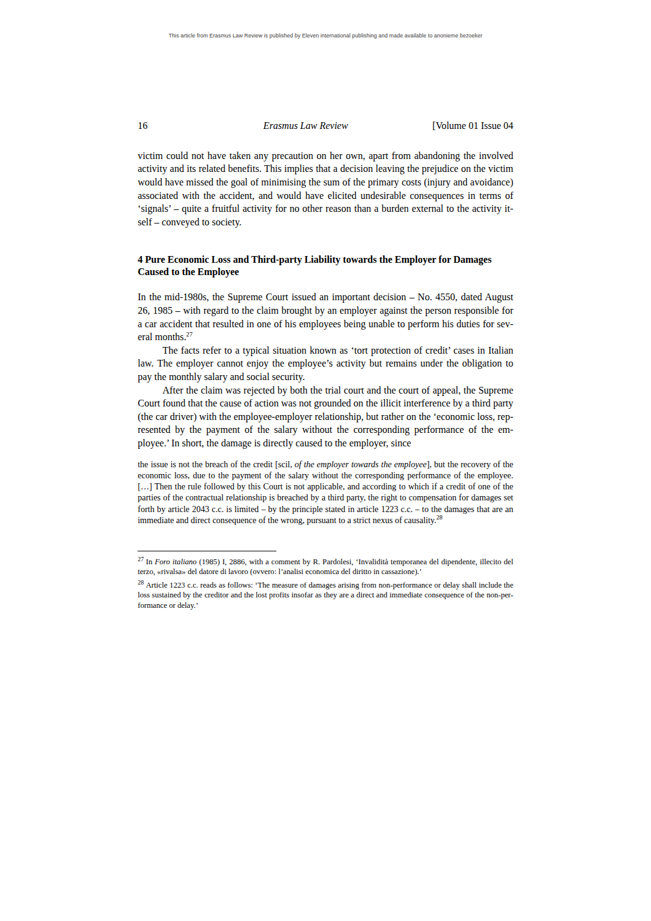This article from Erasmus Law Review is published by Eleven international publishing and made available to anonieme bezoeker
16
Erasmus Law Review
[Volume 01 Issue 04
victim could not have taken any precaution on her own, apart from abandoning the involved activity and its related benefits. This implies that a decision leaving the prejudice on the victim would have missed the goal of minimising the sum of the primary costs (injury and avoidance) associated with the accident, and would have elicited undesirable consequences in terms of ‘signals’ – quite a fruitful activity for no other reason than a burden external to the activity itself – conveyed to society.
4 Pure Economic Loss and Third-party Liability towards the Employer for Damages Caused to the Employee
In the mid-1980s, the Supreme Court issued an important decision – No. 4550, dated August 26, 1985 – with regard to the claim brought by an employer against the person responsible for a car accident that resulted in one of his employees being unable to perform his duties for several months.27
The facts refer to a typical situation known as ‘tort protection of credit’ cases in Italian law. The employer cannot enjoy the employee’s activity but remains under the obligation to pay the monthly salary and social security.
After the claim was rejected by both the trial court and the court of appeal, the Supreme Court found that the cause of action was not grounded on the illicit interference by a third party (the car driver) with the employee-employer relationship, but rather on the ‘economic loss, represented by the payment of the salary without the corresponding performance of the employee.’ In short, the damage is directly caused to the employer, since
the issue is not the breach of the credit [scil, of the employer towards the employee], but the recovery of the economic loss, due to the payment of the salary without the corresponding performance of the employee. […] Then the rule followed by this Court is not applicable, and according to which if a credit of one of the parties of the contractual relationship is breached by a third party, the right to compensation for damages set forth by article 2043 c.c. is limited – by the principle stated in article 1223 c.c. – to the damages that are an immediate and direct consequence of the wrong, pursuant to a strict nexus of causality.28
27 In Foro italiano (1985) I, 2886, with a comment by R. Pardolesi, ‘Invalidità temporanea del dipendente, illecito del terzo, «rivalsa» del datore di lavoro (ovvero: l’analisi economica del diritto in cassazione).’
28 Article 1223 c.c. reads as follows: ‘The measure of damages arising from non-performance or delay shall include the loss sustained by the creditor and the lost profits insofar as they are a direct and immediate consequence of the non-performance or delay.’